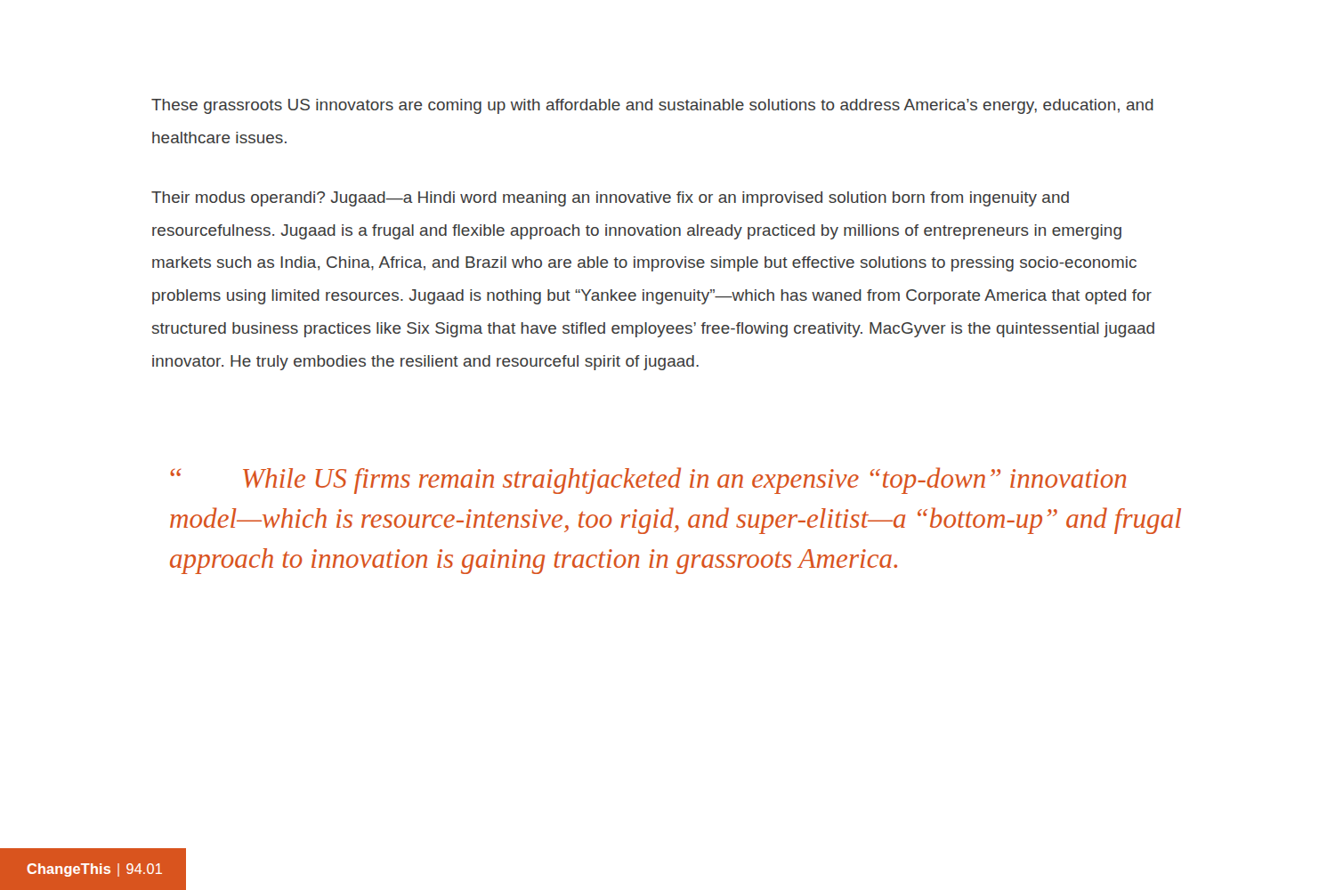These grassroots US innovators are coming up with affordable and sustainable solutions to address America’s energy, education, and healthcare issues.
Their modus operandi? Jugaad—a Hindi word meaning an innovative fix or an improvised solution born from ingenuity and resourcefulness. Jugaad is a frugal and flexible approach to innovation already practiced by millions of entrepreneurs in emerging markets such as India, China, Africa, and Brazil who are able to improvise simple but effective solutions to pressing socio-economic problems using limited resources. Jugaad is nothing but “Yankee ingenuity”—which has waned from Corporate America that opted for structured business practices like Six Sigma that have stifled employees’ free-flowing creativity. MacGyver is the quintessential jugaad innovator. He truly embodies the resilient and resourceful spirit of jugaad.
“
While US firms remain straightjacketed in an expensive “top-down” innovation model—which is resource-intensive, too rigid, and super-elitist—a “bottom-up” and frugal approach to innovation is gaining traction in grassroots America.
ChangeThis|94.01